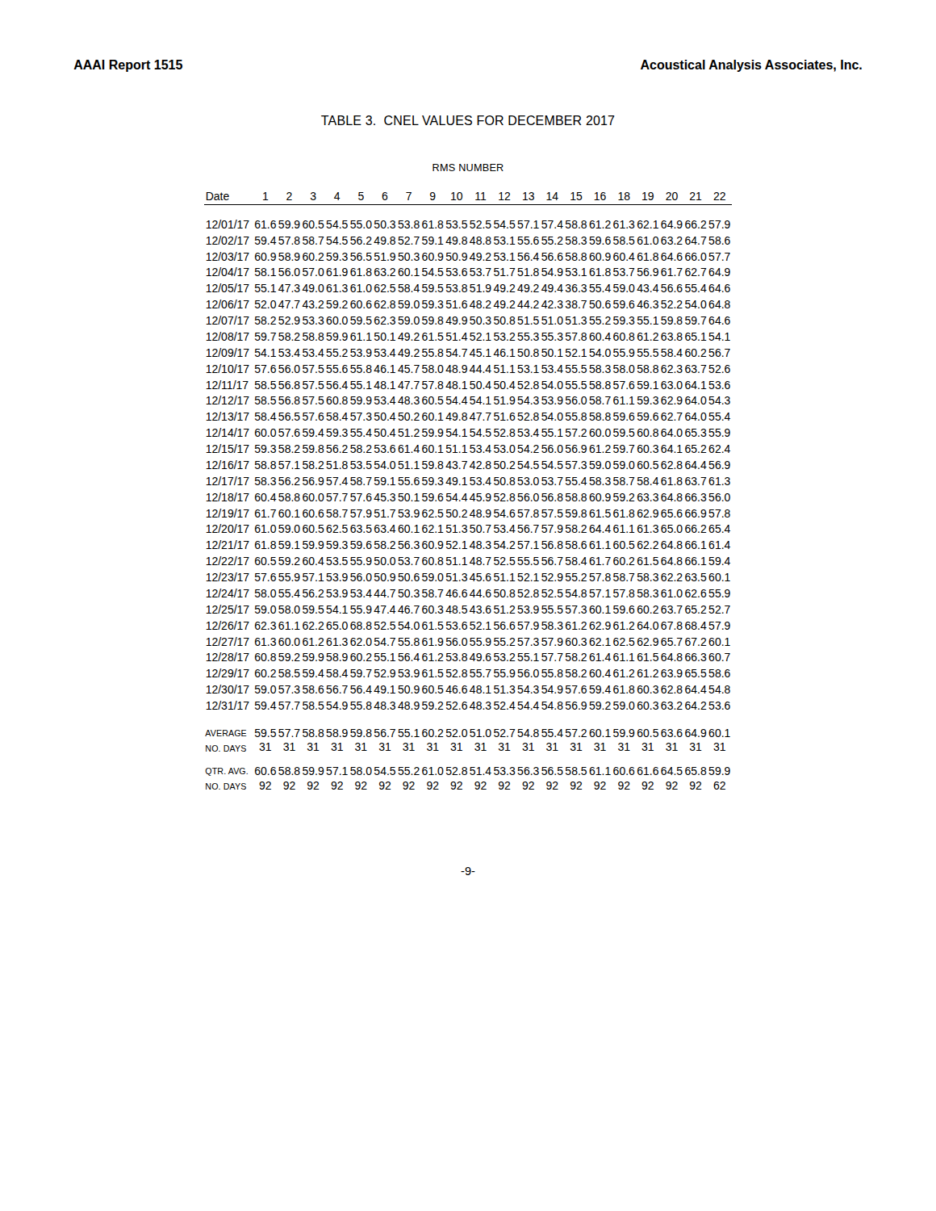AAAI Report 1515
Acoustical Analysis Associates, Inc.
TABLE 3. CNEL VALUES FOR DECEMBER 2017
RMS NUMBER
| Date | 1 | 2 | 3 | 4 | 5 | 6 | 7 | 9 | 10 | 11 | 12 | 13 | 14 | 15 | 16 | 18 | 19 | 20 | 21 | 22 |
| --- | --- | --- | --- | --- | --- | --- | --- | --- | --- | --- | --- | --- | --- | --- | --- | --- | --- | --- | --- | --- |
| 12/01/17 | 61.6 | 59.9 | 60.5 | 54.5 | 55.0 | 50.3 | 53.8 | 61.8 | 53.5 | 52.5 | 54.5 | 57.1 | 57.4 | 58.8 | 61.2 | 61.3 | 62.1 | 64.9 | 66.2 | 57.9 |
| 12/02/17 | 59.4 | 57.8 | 58.7 | 54.5 | 56.2 | 49.8 | 52.7 | 59.1 | 49.8 | 48.8 | 53.1 | 55.6 | 55.2 | 58.3 | 59.6 | 58.5 | 61.0 | 63.2 | 64.7 | 58.6 |
| 12/03/17 | 60.9 | 58.9 | 60.2 | 59.3 | 56.5 | 51.9 | 50.3 | 60.9 | 50.9 | 49.2 | 53.1 | 56.4 | 56.6 | 58.8 | 60.9 | 60.4 | 61.8 | 64.6 | 66.0 | 57.7 |
| 12/04/17 | 58.1 | 56.0 | 57.0 | 61.9 | 61.8 | 63.2 | 60.1 | 54.5 | 53.6 | 53.7 | 51.7 | 51.8 | 54.9 | 53.1 | 61.8 | 53.7 | 56.9 | 61.7 | 62.7 | 64.9 |
| 12/05/17 | 55.1 | 47.3 | 49.0 | 61.3 | 61.0 | 62.5 | 58.4 | 59.5 | 53.8 | 51.9 | 49.2 | 49.2 | 49.4 | 36.3 | 55.4 | 59.0 | 43.4 | 56.6 | 55.4 | 64.6 |
| 12/06/17 | 52.0 | 47.7 | 43.2 | 59.2 | 60.6 | 62.8 | 59.0 | 59.3 | 51.6 | 48.2 | 49.2 | 44.2 | 42.3 | 38.7 | 50.6 | 59.6 | 46.3 | 52.2 | 54.0 | 64.8 |
| 12/07/17 | 58.2 | 52.9 | 53.3 | 60.0 | 59.5 | 62.3 | 59.0 | 59.8 | 49.9 | 50.3 | 50.8 | 51.5 | 51.0 | 51.3 | 55.2 | 59.3 | 55.1 | 59.8 | 59.7 | 64.6 |
| 12/08/17 | 59.7 | 58.2 | 58.8 | 59.9 | 61.1 | 50.1 | 49.2 | 61.5 | 51.4 | 52.1 | 53.2 | 55.3 | 55.3 | 57.8 | 60.4 | 60.8 | 61.2 | 63.8 | 65.1 | 54.1 |
| 12/09/17 | 54.1 | 53.4 | 53.4 | 55.2 | 53.9 | 53.4 | 49.2 | 55.8 | 54.7 | 45.1 | 46.1 | 50.8 | 50.1 | 52.1 | 54.0 | 55.9 | 55.5 | 58.4 | 60.2 | 56.7 |
| 12/10/17 | 57.6 | 56.0 | 57.5 | 55.6 | 55.8 | 46.1 | 45.7 | 58.0 | 48.9 | 44.4 | 51.1 | 53.1 | 53.4 | 55.5 | 58.3 | 58.0 | 58.8 | 62.3 | 63.7 | 52.6 |
| 12/11/17 | 58.5 | 56.8 | 57.5 | 56.4 | 55.1 | 48.1 | 47.7 | 57.8 | 48.1 | 50.4 | 50.4 | 52.8 | 54.0 | 55.5 | 58.8 | 57.6 | 59.1 | 63.0 | 64.1 | 53.6 |
| 12/12/17 | 58.5 | 56.8 | 57.5 | 60.8 | 59.9 | 53.4 | 48.3 | 60.5 | 54.4 | 54.1 | 51.9 | 54.3 | 53.9 | 56.0 | 58.7 | 61.1 | 59.3 | 62.9 | 64.0 | 54.3 |
| 12/13/17 | 58.4 | 56.5 | 57.6 | 58.4 | 57.3 | 50.4 | 50.2 | 60.1 | 49.8 | 47.7 | 51.6 | 52.8 | 54.0 | 55.8 | 58.8 | 59.6 | 59.6 | 62.7 | 64.0 | 55.4 |
| 12/14/17 | 60.0 | 57.6 | 59.4 | 59.3 | 55.4 | 50.4 | 51.2 | 59.9 | 54.1 | 54.5 | 52.8 | 53.4 | 55.1 | 57.2 | 60.0 | 59.5 | 60.8 | 64.0 | 65.3 | 55.9 |
| 12/15/17 | 59.3 | 58.2 | 59.8 | 56.2 | 58.2 | 53.6 | 61.4 | 60.1 | 51.1 | 53.4 | 53.0 | 54.2 | 56.0 | 56.9 | 61.2 | 59.7 | 60.3 | 64.1 | 65.2 | 62.4 |
| 12/16/17 | 58.8 | 57.1 | 58.2 | 51.8 | 53.5 | 54.0 | 51.1 | 59.8 | 43.7 | 42.8 | 50.2 | 54.5 | 54.5 | 57.3 | 59.0 | 59.0 | 60.5 | 62.8 | 64.4 | 56.9 |
| 12/17/17 | 58.3 | 56.2 | 56.9 | 57.4 | 58.7 | 59.1 | 55.6 | 59.3 | 49.1 | 53.4 | 50.8 | 53.0 | 53.7 | 55.4 | 58.3 | 58.7 | 58.4 | 61.8 | 63.7 | 61.3 |
| 12/18/17 | 60.4 | 58.8 | 60.0 | 57.7 | 57.6 | 45.3 | 50.1 | 59.6 | 54.4 | 45.9 | 52.8 | 56.0 | 56.8 | 58.8 | 60.9 | 59.2 | 63.3 | 64.8 | 66.3 | 56.0 |
| 12/19/17 | 61.7 | 60.1 | 60.6 | 58.7 | 57.9 | 51.7 | 53.9 | 62.5 | 50.2 | 48.9 | 54.6 | 57.8 | 57.5 | 59.8 | 61.5 | 61.8 | 62.9 | 65.6 | 66.9 | 57.8 |
| 12/20/17 | 61.0 | 59.0 | 60.5 | 62.5 | 63.5 | 63.4 | 60.1 | 62.1 | 51.3 | 50.7 | 53.4 | 56.7 | 57.9 | 58.2 | 64.4 | 61.1 | 61.3 | 65.0 | 66.2 | 65.4 |
| 12/21/17 | 61.8 | 59.1 | 59.9 | 59.3 | 59.6 | 58.2 | 56.3 | 60.9 | 52.1 | 48.3 | 54.2 | 57.1 | 56.8 | 58.6 | 61.1 | 60.5 | 62.2 | 64.8 | 66.1 | 61.4 |
| 12/22/17 | 60.5 | 59.2 | 60.4 | 53.5 | 55.9 | 50.0 | 53.7 | 60.8 | 51.1 | 48.7 | 52.5 | 55.5 | 56.7 | 58.4 | 61.7 | 60.2 | 61.5 | 64.8 | 66.1 | 59.4 |
| 12/23/17 | 57.6 | 55.9 | 57.1 | 53.9 | 56.0 | 50.9 | 50.6 | 59.0 | 51.3 | 45.6 | 51.1 | 52.1 | 52.9 | 55.2 | 57.8 | 58.7 | 58.3 | 62.2 | 63.5 | 60.1 |
| 12/24/17 | 58.0 | 55.4 | 56.2 | 53.9 | 53.4 | 44.7 | 50.3 | 58.7 | 46.6 | 44.6 | 50.8 | 52.8 | 52.5 | 54.8 | 57.1 | 57.8 | 58.3 | 61.0 | 62.6 | 55.9 |
| 12/25/17 | 59.0 | 58.0 | 59.5 | 54.1 | 55.9 | 47.4 | 46.7 | 60.3 | 48.5 | 43.6 | 51.2 | 53.9 | 55.5 | 57.3 | 60.1 | 59.6 | 60.2 | 63.7 | 65.2 | 52.7 |
| 12/26/17 | 62.3 | 61.1 | 62.2 | 65.0 | 68.8 | 52.5 | 54.0 | 61.5 | 53.6 | 52.1 | 56.6 | 57.9 | 58.3 | 61.2 | 62.9 | 61.2 | 64.0 | 67.8 | 68.4 | 57.9 |
| 12/27/17 | 61.3 | 60.0 | 61.2 | 61.3 | 62.0 | 54.7 | 55.8 | 61.9 | 56.0 | 55.9 | 55.2 | 57.3 | 57.9 | 60.3 | 62.1 | 62.5 | 62.9 | 65.7 | 67.2 | 60.1 |
| 12/28/17 | 60.8 | 59.2 | 59.9 | 58.9 | 60.2 | 55.1 | 56.4 | 61.2 | 53.8 | 49.6 | 53.2 | 55.1 | 57.7 | 58.2 | 61.4 | 61.1 | 61.5 | 64.8 | 66.3 | 60.7 |
| 12/29/17 | 60.2 | 58.5 | 59.4 | 58.4 | 59.7 | 52.9 | 53.9 | 61.5 | 52.8 | 55.7 | 55.9 | 56.0 | 55.8 | 58.2 | 60.4 | 61.2 | 61.2 | 63.9 | 65.5 | 58.6 |
| 12/30/17 | 59.0 | 57.3 | 58.6 | 56.7 | 56.4 | 49.1 | 50.9 | 60.5 | 46.6 | 48.1 | 51.3 | 54.3 | 54.9 | 57.6 | 59.4 | 61.8 | 60.3 | 62.8 | 64.4 | 54.8 |
| 12/31/17 | 59.4 | 57.7 | 58.5 | 54.9 | 55.8 | 48.3 | 48.9 | 59.2 | 52.6 | 48.3 | 52.4 | 54.4 | 54.8 | 56.9 | 59.2 | 59.0 | 60.3 | 63.2 | 64.2 | 53.6 |
| AVERAGE | 59.5 | 57.7 | 58.8 | 58.9 | 59.8 | 56.7 | 55.1 | 60.2 | 52.0 | 51.0 | 52.7 | 54.8 | 55.4 | 57.2 | 60.1 | 59.9 | 60.5 | 63.6 | 64.9 | 60.1 |
| NO. DAYS | 31 | 31 | 31 | 31 | 31 | 31 | 31 | 31 | 31 | 31 | 31 | 31 | 31 | 31 | 31 | 31 | 31 | 31 | 31 | 31 |
| QTR. AVG. | 60.6 | 58.8 | 59.9 | 57.1 | 58.0 | 54.5 | 55.2 | 61.0 | 52.8 | 51.4 | 53.3 | 56.3 | 56.5 | 58.5 | 61.1 | 60.6 | 61.6 | 64.5 | 65.8 | 59.9 |
| NO. DAYS | 92 | 92 | 92 | 92 | 92 | 92 | 92 | 92 | 92 | 92 | 92 | 92 | 92 | 92 | 92 | 92 | 92 | 92 | 92 | 62 |
-9-